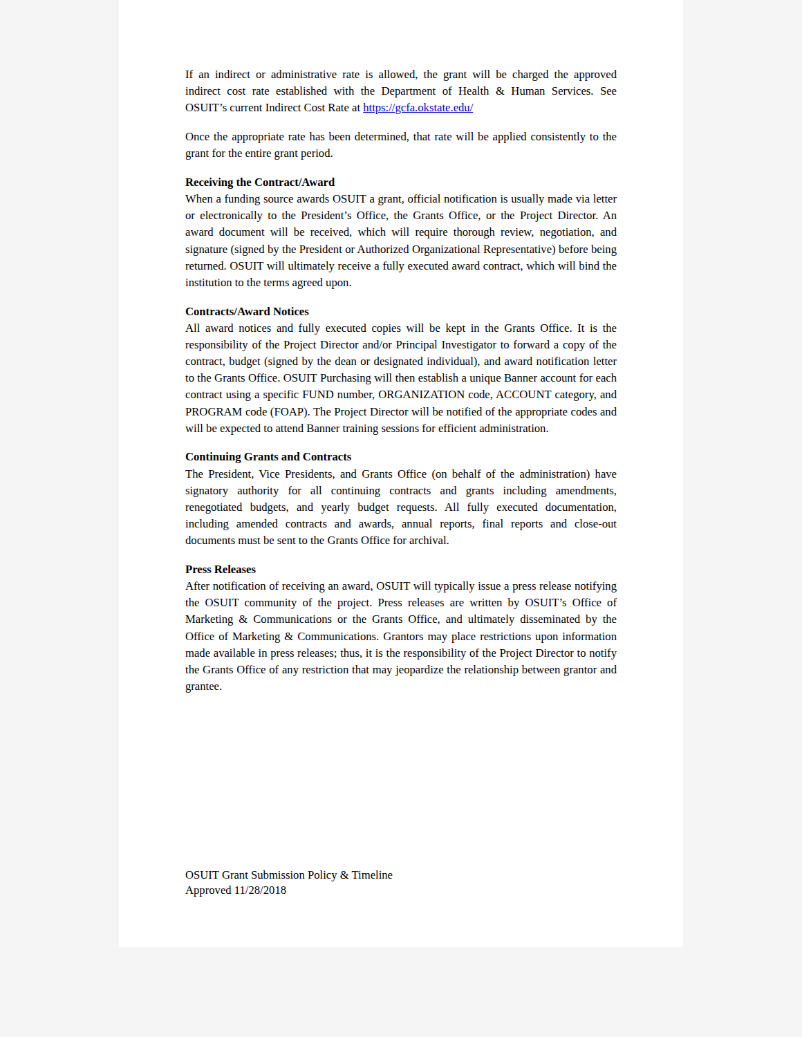If an indirect or administrative rate is allowed, the grant will be charged the approved indirect cost rate established with the Department of Health & Human Services. See OSUIT’s current Indirect Cost Rate at https://gcfa.okstate.edu/
Once the appropriate rate has been determined, that rate will be applied consistently to the grant for the entire grant period.
Receiving the Contract/Award
When a funding source awards OSUIT a grant, official notification is usually made via letter or electronically to the President’s Office, the Grants Office, or the Project Director. An award document will be received, which will require thorough review, negotiation, and signature (signed by the President or Authorized Organizational Representative) before being returned. OSUIT will ultimately receive a fully executed award contract, which will bind the institution to the terms agreed upon.
Contracts/Award Notices
All award notices and fully executed copies will be kept in the Grants Office. It is the responsibility of the Project Director and/or Principal Investigator to forward a copy of the contract, budget (signed by the dean or designated individual), and award notification letter to the Grants Office. OSUIT Purchasing will then establish a unique Banner account for each contract using a specific FUND number, ORGANIZATION code, ACCOUNT category, and PROGRAM code (FOAP). The Project Director will be notified of the appropriate codes and will be expected to attend Banner training sessions for efficient administration.
Continuing Grants and Contracts
The President, Vice Presidents, and Grants Office (on behalf of the administration) have signatory authority for all continuing contracts and grants including amendments, renegotiated budgets, and yearly budget requests. All fully executed documentation, including amended contracts and awards, annual reports, final reports and close-out documents must be sent to the Grants Office for archival.
Press Releases
After notification of receiving an award, OSUIT will typically issue a press release notifying the OSUIT community of the project. Press releases are written by OSUIT’s Office of Marketing & Communications or the Grants Office, and ultimately disseminated by the Office of Marketing & Communications. Grantors may place restrictions upon information made available in press releases; thus, it is the responsibility of the Project Director to notify the Grants Office of any restriction that may jeopardize the relationship between grantor and grantee.
OSUIT Grant Submission Policy & Timeline
Approved 11/28/2018